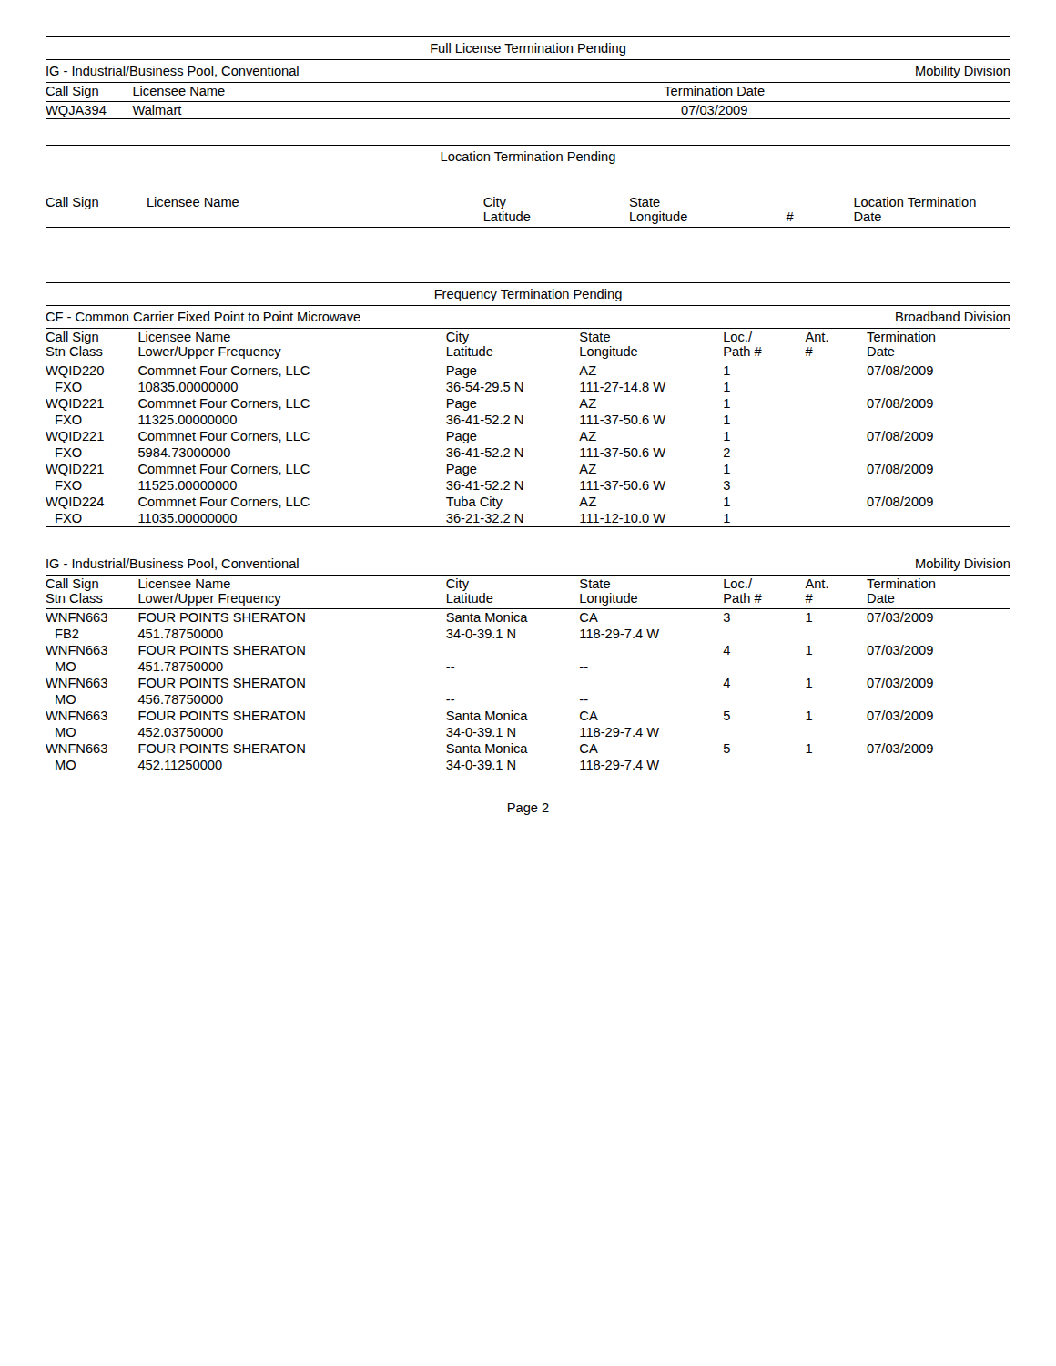Full License Termination Pending
IG - Industrial/Business Pool, Conventional Mobility Division
| Call Sign | Licensee Name | Termination Date |
| WQJA394 | Walmart | 07/03/2009 |
Location Termination Pending
| Call Sign | Licensee Name | City Latitude | State Longitude | # | Location Termination Date |
Frequency Termination Pending
CF - Common Carrier Fixed Point to Point Microwave Broadband Division
| Call Sign Stn Class | Licensee Name Lower/Upper Frequency | City Latitude | State Longitude | Loc./ Path # | Ant. # | Termination Date |
| WQID220 | Commnet Four Corners, LLC | Page | AZ | 1 | | 07/08/2009 |
| FXO | 10835.00000000 | 36-54-29.5 N | 111-27-14.8 W | 1 | | |
| WQID221 | Commnet Four Corners, LLC | Page | AZ | 1 | | 07/08/2009 |
| FXO | 11325.00000000 | 36-41-52.2 N | 111-37-50.6 W | 1 | | |
| WQID221 | Commnet Four Corners, LLC | Page | AZ | 1 | | 07/08/2009 |
| FXO | 5984.73000000 | 36-41-52.2 N | 111-37-50.6 W | 2 | | |
| WQID221 | Commnet Four Corners, LLC | Page | AZ | 1 | | 07/08/2009 |
| FXO | 11525.00000000 | 36-41-52.2 N | 111-37-50.6 W | 3 | | |
| WQID224 | Commnet Four Corners, LLC | Tuba City | AZ | 1 | | 07/08/2009 |
| FXO | 11035.00000000 | 36-21-32.2 N | 111-12-10.0 W | 1 | | |
IG - Industrial/Business Pool, Conventional Mobility Division
| Call Sign Stn Class | Licensee Name Lower/Upper Frequency | City Latitude | State Longitude | Loc./ Path # | Ant. # | Termination Date |
| WNFN663 | FOUR POINTS SHERATON | Santa Monica | CA | 3 | 1 | 07/03/2009 |
| FB2 | 451.78750000 | 34-0-39.1 N | 118-29-7.4 W | | | |
| WNFN663 | FOUR POINTS SHERATON | | | 4 | 1 | 07/03/2009 |
| MO | 451.78750000 | -- | -- | | | |
| WNFN663 | FOUR POINTS SHERATON | | | 4 | 1 | 07/03/2009 |
| MO | 456.78750000 | -- | -- | | | |
| WNFN663 | FOUR POINTS SHERATON | Santa Monica | CA | 5 | 1 | 07/03/2009 |
| MO | 452.03750000 | 34-0-39.1 N | 118-29-7.4 W | | | |
| WNFN663 | FOUR POINTS SHERATON | Santa Monica | CA | 5 | 1 | 07/03/2009 |
| MO | 452.11250000 | 34-0-39.1 N | 118-29-7.4 W | | | |
Page 2